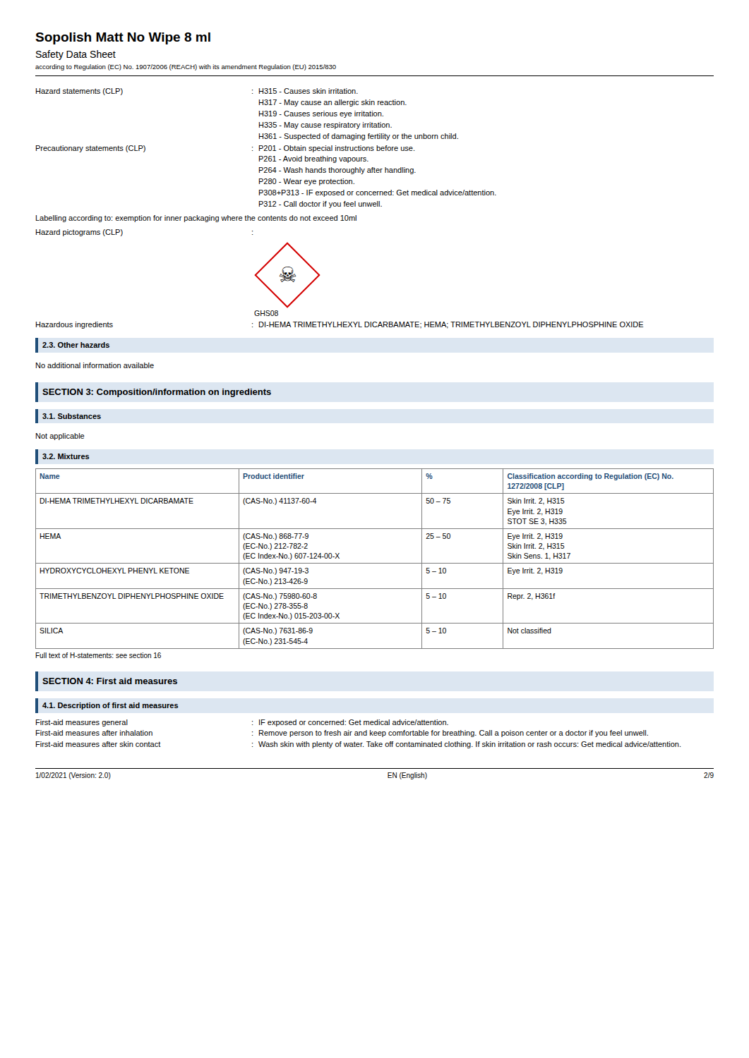Sopolish Matt No Wipe 8 ml
Safety Data Sheet
according to Regulation (EC) No. 1907/2006 (REACH) with its amendment Regulation (EU) 2015/830
Hazard statements (CLP)
:
H315 - Causes skin irritation.
H317 - May cause an allergic skin reaction.
H319 - Causes serious eye irritation.
H335 - May cause respiratory irritation.
H361 - Suspected of damaging fertility or the unborn child.
Precautionary statements (CLP)
:
P201 - Obtain special instructions before use.
P261 - Avoid breathing vapours.
P264 - Wash hands thoroughly after handling.
P280 - Wear eye protection.
P308+P313 - IF exposed or concerned: Get medical advice/attention.
P312 - Call doctor if you feel unwell.
Labelling according to: exemption for inner packaging where the contents do not exceed 10ml
Hazard pictograms (CLP)
:
☠
GHS08
Hazardous ingredients
:
DI-HEMA TRIMETHYLHEXYL DICARBAMATE; HEMA; TRIMETHYLBENZOYL DIPHENYLPHOSPHINE OXIDE
2.3. Other hazards
No additional information available
SECTION 3: Composition/information on ingredients
3.1. Substances
Not applicable
3.2. Mixtures
| Name | Product identifier | % | Classification according to Regulation (EC) No. 1272/2008 [CLP] |
| --- | --- | --- | --- |
| DI-HEMA TRIMETHYLHEXYL DICARBAMATE | (CAS-No.) 41137-60-4 | 50 – 75 | Skin Irrit. 2, H315 Eye Irrit. 2, H319 STOT SE 3, H335 |
| HEMA | (CAS-No.) 868-77-9 (EC-No.) 212-782-2 (EC Index-No.) 607-124-00-X | 25 – 50 | Eye Irrit. 2, H319 Skin Irrit. 2, H315 Skin Sens. 1, H317 |
| HYDROXYCYCLOHEXYL PHENYL KETONE | (CAS-No.) 947-19-3 (EC-No.) 213-426-9 | 5 – 10 | Eye Irrit. 2, H319 |
| TRIMETHYLBENZOYL DIPHENYLPHOSPHINE OXIDE | (CAS-No.) 75980-60-8 (EC-No.) 278-355-8 (EC Index-No.) 015-203-00-X | 5 – 10 | Repr. 2, H361f |
| SILICA | (CAS-No.) 7631-86-9 (EC-No.) 231-545-4 | 5 – 10 | Not classified |
Full text of H-statements: see section 16
SECTION 4: First aid measures
4.1. Description of first aid measures
First-aid measures general
:
IF exposed or concerned: Get medical advice/attention.
First-aid measures after inhalation
:
Remove person to fresh air and keep comfortable for breathing. Call a poison center or a doctor if you feel unwell.
First-aid measures after skin contact
:
Wash skin with plenty of water. Take off contaminated clothing. If skin irritation or rash occurs: Get medical advice/attention.
1/02/2021 (Version: 2.0) EN (English) 2/9